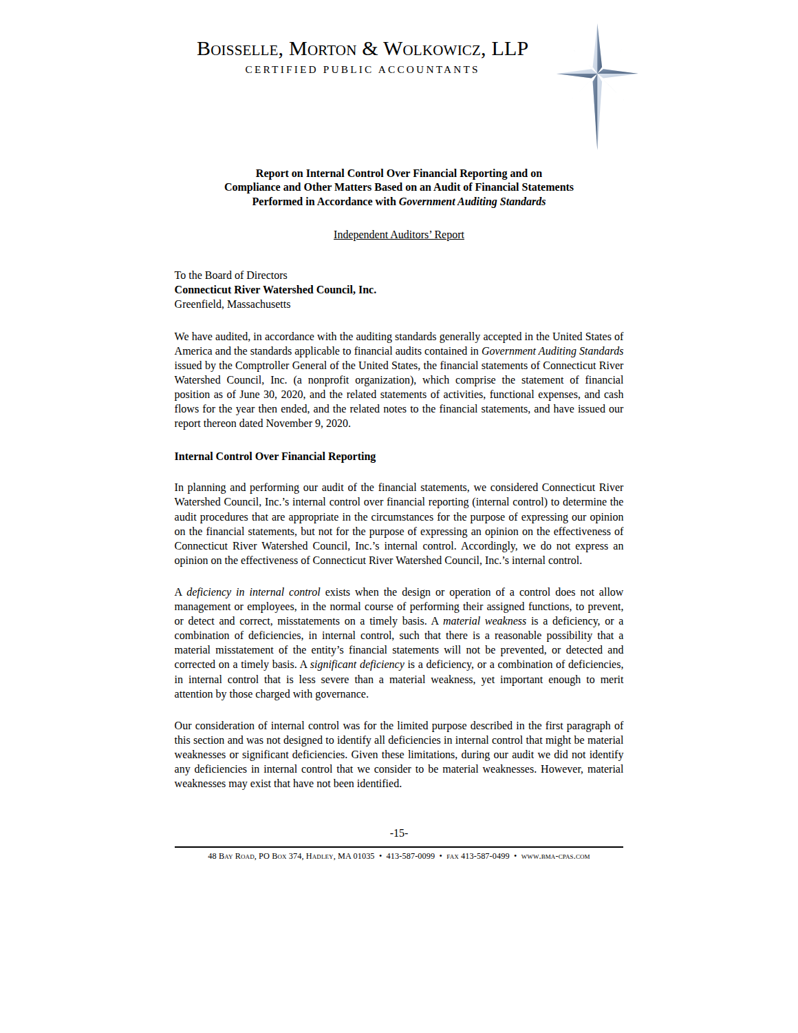Boisselle, Morton & Wolkowicz, LLP
CERTIFIED PUBLIC ACCOUNTANTS
Report on Internal Control Over Financial Reporting and on
Compliance and Other Matters Based on an Audit of Financial Statements
Performed in Accordance with Government Auditing Standards
Independent Auditors’ Report
To the Board of Directors
Connecticut River Watershed Council, Inc.
Greenfield, Massachusetts
We have audited, in accordance with the auditing standards generally accepted in the United States of America and the standards applicable to financial audits contained in Government Auditing Standards issued by the Comptroller General of the United States, the financial statements of Connecticut River Watershed Council, Inc. (a nonprofit organization), which comprise the statement of financial position as of June 30, 2020, and the related statements of activities, functional expenses, and cash flows for the year then ended, and the related notes to the financial statements, and have issued our report thereon dated November 9, 2020.
Internal Control Over Financial Reporting
In planning and performing our audit of the financial statements, we considered Connecticut River Watershed Council, Inc.’s internal control over financial reporting (internal control) to determine the audit procedures that are appropriate in the circumstances for the purpose of expressing our opinion on the financial statements, but not for the purpose of expressing an opinion on the effectiveness of Connecticut River Watershed Council, Inc.’s internal control. Accordingly, we do not express an opinion on the effectiveness of Connecticut River Watershed Council, Inc.’s internal control.
A deficiency in internal control exists when the design or operation of a control does not allow management or employees, in the normal course of performing their assigned functions, to prevent, or detect and correct, misstatements on a timely basis. A material weakness is a deficiency, or a combination of deficiencies, in internal control, such that there is a reasonable possibility that a material misstatement of the entity’s financial statements will not be prevented, or detected and corrected on a timely basis. A significant deficiency is a deficiency, or a combination of deficiencies, in internal control that is less severe than a material weakness, yet important enough to merit attention by those charged with governance.
Our consideration of internal control was for the limited purpose described in the first paragraph of this section and was not designed to identify all deficiencies in internal control that might be material weaknesses or significant deficiencies. Given these limitations, during our audit we did not identify any deficiencies in internal control that we consider to be material weaknesses. However, material weaknesses may exist that have not been identified.
-15-
48 Bay Road, PO Box 374, Hadley, MA 01035 • 413-587-0099 • fax 413-587-0499 • www.bma-cpas.com